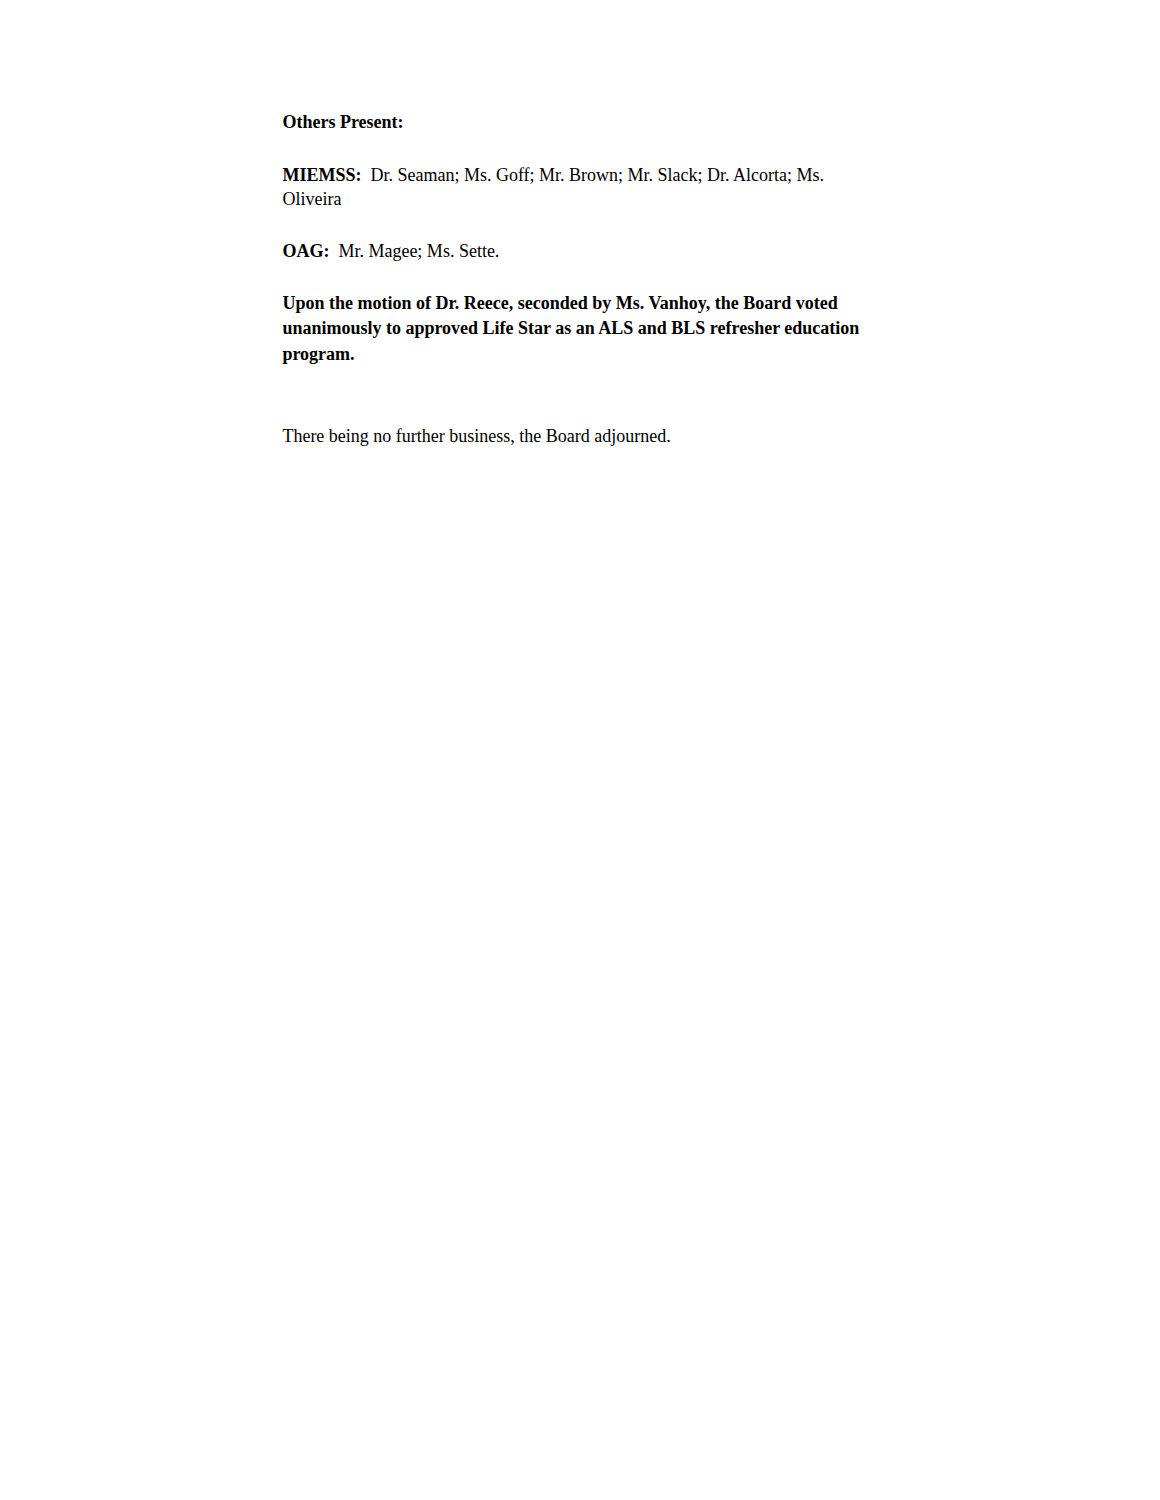Others Present:
MIEMSS: Dr. Seaman; Ms. Goff; Mr. Brown; Mr. Slack; Dr. Alcorta; Ms. Oliveira
OAG: Mr. Magee; Ms. Sette.
Upon the motion of Dr. Reece, seconded by Ms. Vanhoy, the Board voted unanimously to approved Life Star as an ALS and BLS refresher education program.
There being no further business, the Board adjourned.